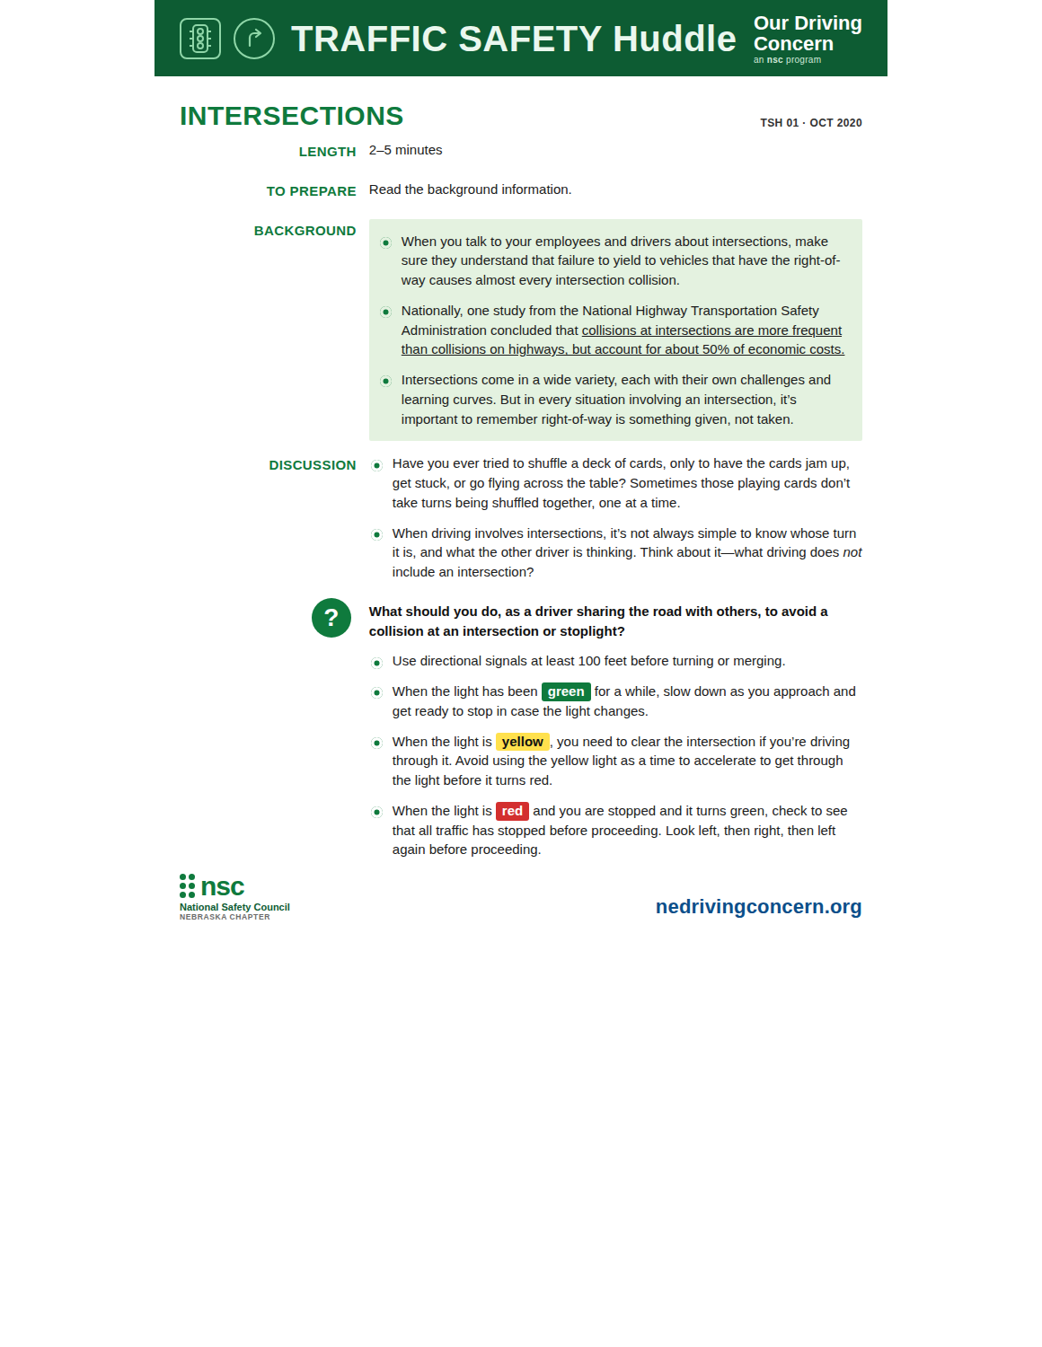TRAFFIC SAFETY Huddle
Our Driving Concern an nsc program
INTERSECTIONS
TSH 01 · OCT 2020
LENGTH
2–5 minutes
TO PREPARE
Read the background information.
BACKGROUND
When you talk to your employees and drivers about intersections, make sure they understand that failure to yield to vehicles that have the right-of-way causes almost every intersection collision.
Nationally, one study from the National Highway Transportation Safety Administration concluded that collisions at intersections are more frequent than collisions on highways, but account for about 50% of economic costs.
Intersections come in a wide variety, each with their own challenges and learning curves. But in every situation involving an intersection, it’s important to remember right-of-way is something given, not taken.
DISCUSSION
Have you ever tried to shuffle a deck of cards, only to have the cards jam up, get stuck, or go flying across the table? Sometimes those playing cards don’t take turns being shuffled together, one at a time.
When driving involves intersections, it’s not always simple to know whose turn it is, and what the other driver is thinking. Think about it—what driving does not include an intersection?
?
What should you do, as a driver sharing the road with others, to avoid a collision at an intersection or stoplight?
Use directional signals at least 100 feet before turning or merging.
When the light has been green for a while, slow down as you approach and get ready to stop in case the light changes.
When the light is yellow, you need to clear the intersection if you’re driving through it. Avoid using the yellow light as a time to accelerate to get through the light before it turns red.
When the light is red and you are stopped and it turns green, check to see that all traffic has stopped before proceeding. Look left, then right, then left again before proceeding.
nsc
National Safety Council
NEBRASKA CHAPTER
nedrivingconcern.org